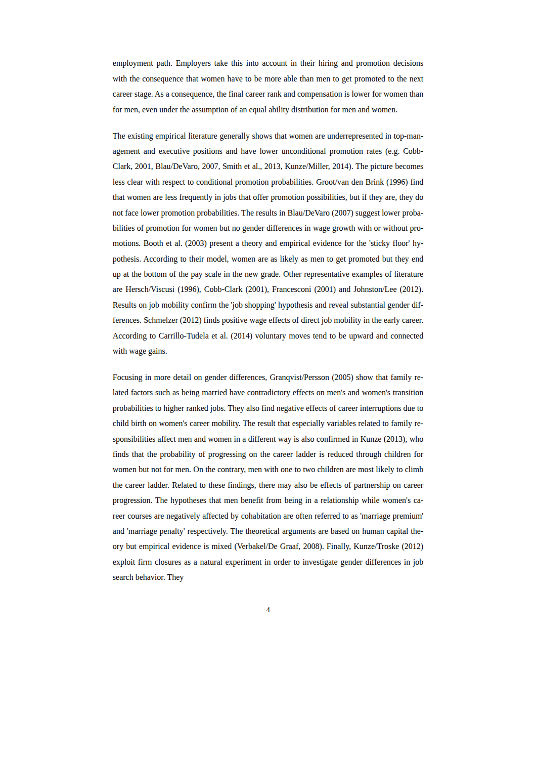employment path. Employers take this into account in their hiring and promotion decisions with the consequence that women have to be more able than men to get promoted to the next career stage. As a consequence, the final career rank and compensation is lower for women than for men, even under the assumption of an equal ability distribution for men and women.
The existing empirical literature generally shows that women are underrepresented in top-management and executive positions and have lower unconditional promotion rates (e.g. Cobb-Clark, 2001, Blau/DeVaro, 2007, Smith et al., 2013, Kunze/Miller, 2014). The picture becomes less clear with respect to conditional promotion probabilities. Groot/van den Brink (1996) find that women are less frequently in jobs that offer promotion possibilities, but if they are, they do not face lower promotion probabilities. The results in Blau/DeVaro (2007) suggest lower probabilities of promotion for women but no gender differences in wage growth with or without promotions. Booth et al. (2003) present a theory and empirical evidence for the 'sticky floor' hypothesis. According to their model, women are as likely as men to get promoted but they end up at the bottom of the pay scale in the new grade. Other representative examples of literature are Hersch/Viscusi (1996), Cobb-Clark (2001), Francesconi (2001) and Johnston/Lee (2012). Results on job mobility confirm the 'job shopping' hypothesis and reveal substantial gender differences. Schmelzer (2012) finds positive wage effects of direct job mobility in the early career. According to Carrillo-Tudela et al. (2014) voluntary moves tend to be upward and connected with wage gains.
Focusing in more detail on gender differences, Granqvist/Persson (2005) show that family related factors such as being married have contradictory effects on men's and women's transition probabilities to higher ranked jobs. They also find negative effects of career interruptions due to child birth on women's career mobility. The result that especially variables related to family responsibilities affect men and women in a different way is also confirmed in Kunze (2013), who finds that the probability of progressing on the career ladder is reduced through children for women but not for men. On the contrary, men with one to two children are most likely to climb the career ladder. Related to these findings, there may also be effects of partnership on career progression. The hypotheses that men benefit from being in a relationship while women's career courses are negatively affected by cohabitation are often referred to as 'marriage premium' and 'marriage penalty' respectively. The theoretical arguments are based on human capital theory but empirical evidence is mixed (Verbakel/De Graaf, 2008). Finally, Kunze/Troske (2012) exploit firm closures as a natural experiment in order to investigate gender differences in job search behavior. They
4